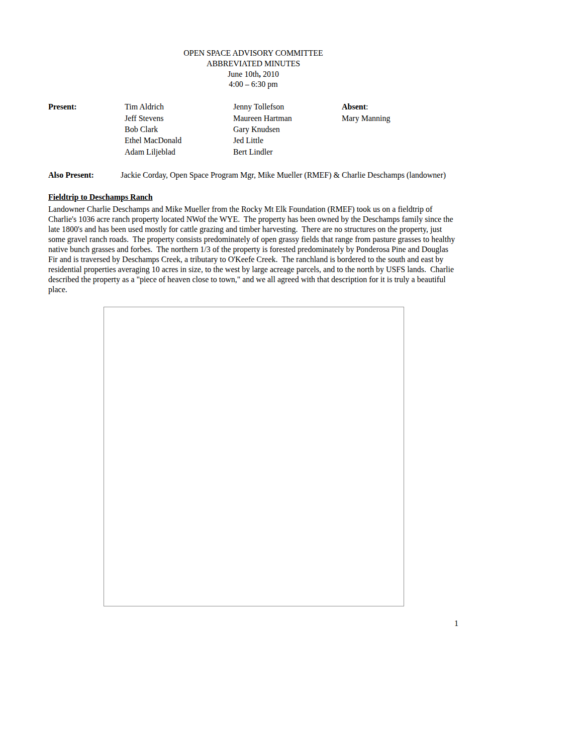OPEN SPACE ADVISORY COMMITTEE
ABBREVIATED MINUTES
June 10th, 2010
4:00 – 6:30 pm
| Present: | Tim Aldrich | Jenny Tollefson | Absent : |
| | Jeff Stevens | Maureen Hartman | Mary Manning |
| | Bob Clark | Gary Knudsen | |
| | Ethel MacDonald | Jed Little | |
| | Adam Liljeblad | Bert Lindler | |
| Also Present: | Jackie Corday, Open Space Program Mgr, Mike Mueller (RMEF) & Charlie Deschamps (landowner) |
Fieldtrip to Deschamps Ranch
Landowner Charlie Deschamps and Mike Mueller from the Rocky Mt Elk Foundation (RMEF) took us on a fieldtrip of Charlie's 1036 acre ranch property located NWof the WYE. The property has been owned by the Deschamps family since the late 1800's and has been used mostly for cattle grazing and timber harvesting. There are no structures on the property, just some gravel ranch roads. The property consists predominately of open grassy fields that range from pasture grasses to healthy native bunch grasses and forbes. The northern 1/3 of the property is forested predominately by Ponderosa Pine and Douglas Fir and is traversed by Deschamps Creek, a tributary to O'Keefe Creek. The ranchland is bordered to the south and east by residential properties averaging 10 acres in size, to the west by large acreage parcels, and to the north by USFS lands. Charlie described the property as a "piece of heaven close to town," and we all agreed with that description for it is truly a beautiful place.
1